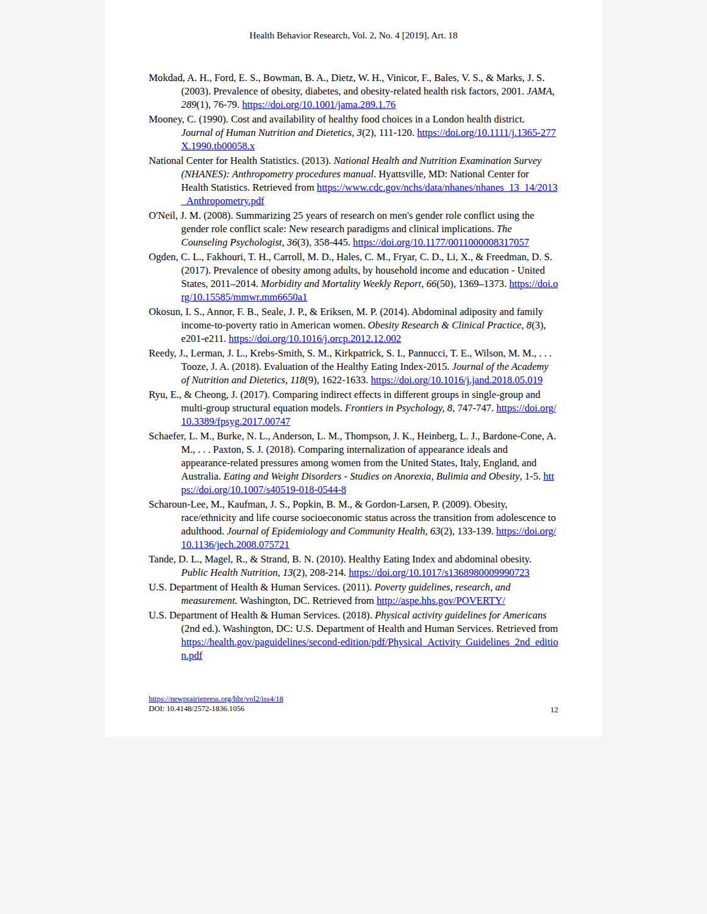Health Behavior Research, Vol. 2, No. 4 [2019], Art. 18
Mokdad, A. H., Ford, E. S., Bowman, B. A., Dietz, W. H., Vinicor, F., Bales, V. S., & Marks, J. S. (2003). Prevalence of obesity, diabetes, and obesity-related health risk factors, 2001. JAMA, 289(1), 76-79. https://doi.org/10.1001/jama.289.1.76
Mooney, C. (1990). Cost and availability of healthy food choices in a London health district. Journal of Human Nutrition and Dietetics, 3(2), 111-120. https://doi.org/10.1111/j.1365-277X.1990.tb00058.x
National Center for Health Statistics. (2013). National Health and Nutrition Examination Survey (NHANES): Anthropometry procedures manual. Hyattsville, MD: National Center for Health Statistics. Retrieved from https://www.cdc.gov/nchs/data/nhanes/nhanes_13_14/2013_Anthropometry.pdf
O'Neil, J. M. (2008). Summarizing 25 years of research on men's gender role conflict using the gender role conflict scale: New research paradigms and clinical implications. The Counseling Psychologist, 36(3), 358-445. https://doi.org/10.1177/0011000008317057
Ogden, C. L., Fakhouri, T. H., Carroll, M. D., Hales, C. M., Fryar, C. D., Li, X., & Freedman, D. S. (2017). Prevalence of obesity among adults, by household income and education - United States, 2011–2014. Morbidity and Mortality Weekly Report, 66(50), 1369–1373. https://doi.org/10.15585/mmwr.mm6650a1
Okosun, I. S., Annor, F. B., Seale, J. P., & Eriksen, M. P. (2014). Abdominal adiposity and family income-to-poverty ratio in American women. Obesity Research & Clinical Practice, 8(3), e201-e211. https://doi.org/10.1016/j.orcp.2012.12.002
Reedy, J., Lerman, J. L., Krebs-Smith, S. M., Kirkpatrick, S. I., Pannucci, T. E., Wilson, M. M., . . . Tooze, J. A. (2018). Evaluation of the Healthy Eating Index-2015. Journal of the Academy of Nutrition and Dietetics, 118(9), 1622-1633. https://doi.org/10.1016/j.jand.2018.05.019
Ryu, E., & Cheong, J. (2017). Comparing indirect effects in different groups in single-group and multi-group structural equation models. Frontiers in Psychology, 8, 747-747. https://doi.org/10.3389/fpsyg.2017.00747
Schaefer, L. M., Burke, N. L., Anderson, L. M., Thompson, J. K., Heinberg, L. J., Bardone-Cone, A. M., . . . Paxton, S. J. (2018). Comparing internalization of appearance ideals and appearance-related pressures among women from the United States, Italy, England, and Australia. Eating and Weight Disorders - Studies on Anorexia, Bulimia and Obesity, 1-5. https://doi.org/10.1007/s40519-018-0544-8
Scharoun-Lee, M., Kaufman, J. S., Popkin, B. M., & Gordon-Larsen, P. (2009). Obesity, race/ethnicity and life course socioeconomic status across the transition from adolescence to adulthood. Journal of Epidemiology and Community Health, 63(2), 133-139. https://doi.org/10.1136/jech.2008.075721
Tande, D. L., Magel, R., & Strand, B. N. (2010). Healthy Eating Index and abdominal obesity. Public Health Nutrition, 13(2), 208-214. https://doi.org/10.1017/s1368980009990723
U.S. Department of Health & Human Services. (2011). Poverty guidelines, research, and measurement. Washington, DC. Retrieved from http://aspe.hhs.gov/POVERTY/
U.S. Department of Health & Human Services. (2018). Physical activity guidelines for Americans (2nd ed.). Washington, DC: U.S. Department of Health and Human Services. Retrieved from https://health.gov/paguidelines/second-edition/pdf/Physical_Activity_Guidelines_2nd_edition.pdf
https://newprairiepress.org/hbr/vol2/iss4/18
DOI: 10.4148/2572-1836.1056
12